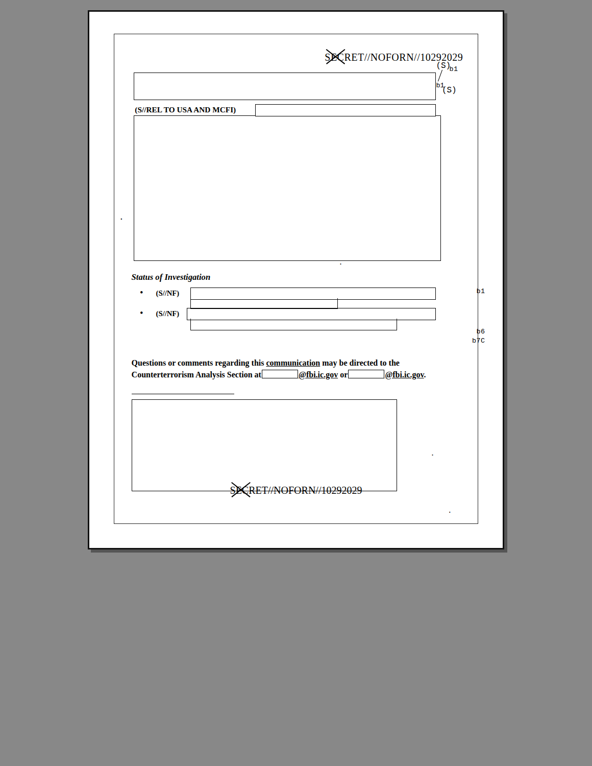SECRET//NOFORN//10292029
b1 (S)
(S//REL TO USA AND MCFI)
Status of Investigation
(S//NF) b1
(S//NF)
b6 b7C
Questions or comments regarding this communication may be directed to the
Counterterrorism Analysis Section at @fbi.ic.gov or @fbi.ic.gov.
(S) b1
SECRET//NOFORN//10292029
. . . .